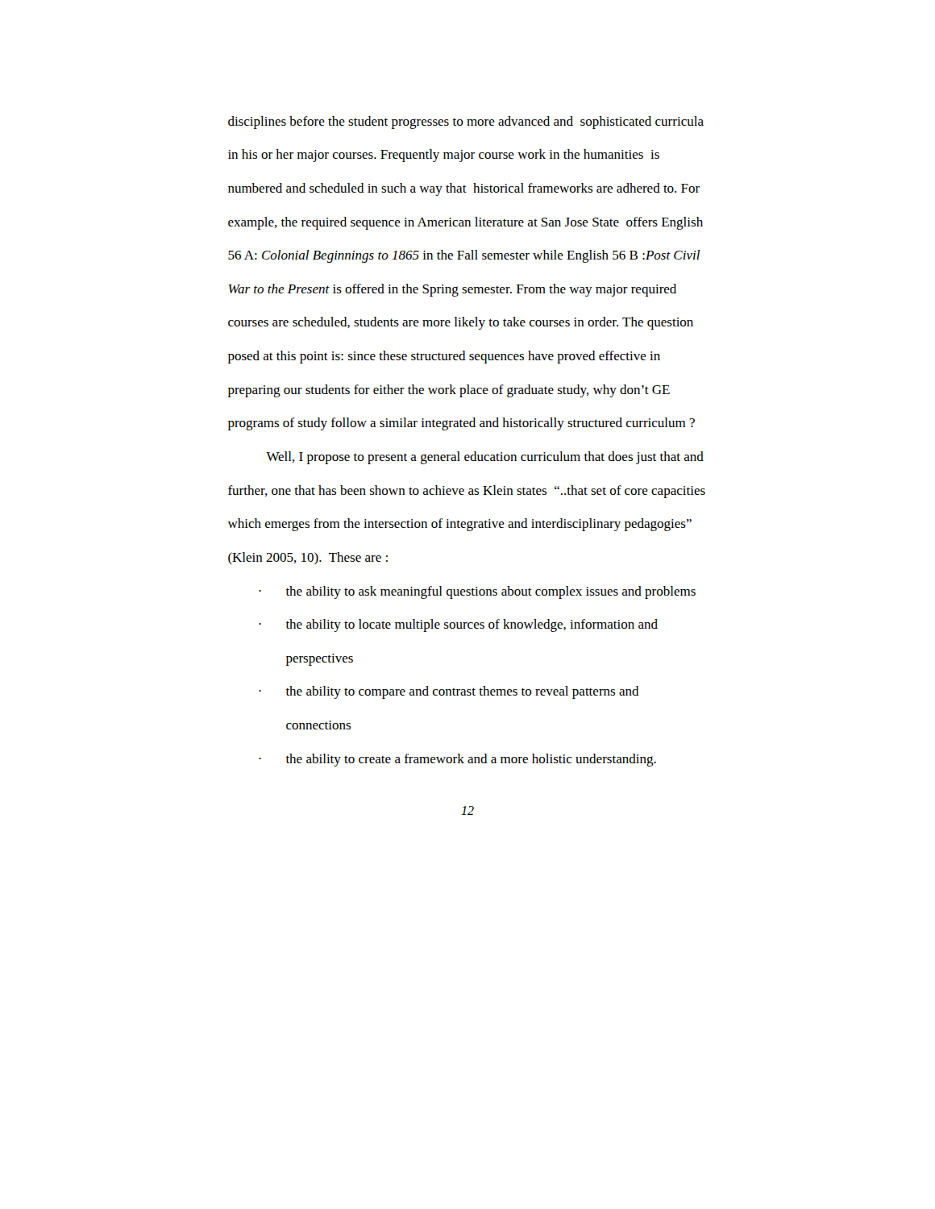disciplines before the student progresses to more advanced and sophisticated curricula in his or her major courses. Frequently major course work in the humanities is numbered and scheduled in such a way that historical frameworks are adhered to. For example, the required sequence in American literature at San Jose State offers English 56 A: Colonial Beginnings to 1865 in the Fall semester while English 56 B :Post Civil War to the Present is offered in the Spring semester. From the way major required courses are scheduled, students are more likely to take courses in order. The question posed at this point is: since these structured sequences have proved effective in preparing our students for either the work place of graduate study, why don’t GE programs of study follow a similar integrated and historically structured curriculum ?
Well, I propose to present a general education curriculum that does just that and further, one that has been shown to achieve as Klein states “..that set of core capacities which emerges from the intersection of integrative and interdisciplinary pedagogies” (Klein 2005, 10). These are :
·the ability to ask meaningful questions about complex issues and problems
·the ability to locate multiple sources of knowledge, information and perspectives
·the ability to compare and contrast themes to reveal patterns and connections
·the ability to create a framework and a more holistic understanding.
12